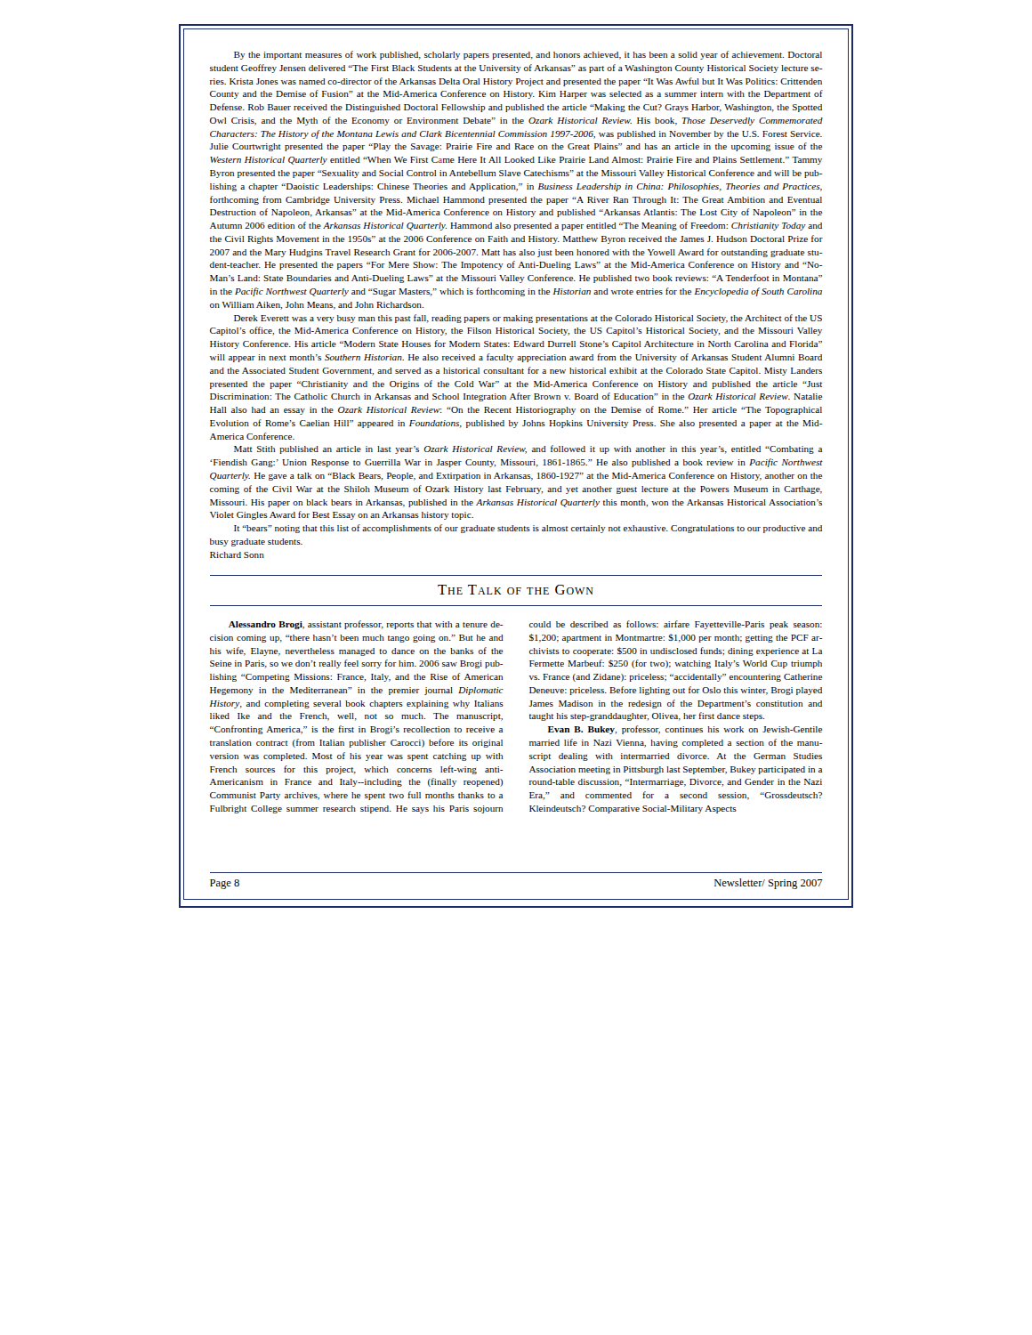By the important measures of work published, scholarly papers presented, and honors achieved, it has been a solid year of achievement. Doctoral student Geoffrey Jensen delivered “The First Black Students at the University of Arkansas” as part of a Washington County Historical Society lecture series. Krista Jones was named co-director of the Arkansas Delta Oral History Project and presented the paper “It Was Awful but It Was Politics: Crittenden County and the Demise of Fusion” at the Mid-America Conference on History. Kim Harper was selected as a summer intern with the Department of Defense. Rob Bauer received the Distinguished Doctoral Fellowship and published the article “Making the Cut? Grays Harbor, Washington, the Spotted Owl Crisis, and the Myth of the Economy or Environment Debate” in the Ozark Historical Review. His book, Those Deservedly Commemorated Characters: The History of the Montana Lewis and Clark Bicentennial Commission 1997-2006, was published in November by the U.S. Forest Service. Julie Courtwright presented the paper “Play the Savage: Prairie Fire and Race on the Great Plains” and has an article in the upcoming issue of the Western Historical Quarterly entitled “When We First Came Here It All Looked Like Prairie Land Almost: Prairie Fire and Plains Settlement.” Tammy Byron presented the paper “Sexuality and Social Control in Antebellum Slave Catechisms” at the Missouri Valley Historical Conference and will be publishing a chapter “Daoistic Leaderships: Chinese Theories and Application,” in Business Leadership in China: Philosophies, Theories and Practices, forthcoming from Cambridge University Press. Michael Hammond presented the paper “A River Ran Through It: The Great Ambition and Eventual Destruction of Napoleon, Arkansas” at the Mid-America Conference on History and published “Arkansas Atlantis: The Lost City of Napoleon” in the Autumn 2006 edition of the Arkansas Historical Quarterly. Hammond also presented a paper entitled “The Meaning of Freedom: Christianity Today and the Civil Rights Movement in the 1950s” at the 2006 Conference on Faith and History. Matthew Byron received the James J. Hudson Doctoral Prize for 2007 and the Mary Hudgins Travel Research Grant for 2006-2007. Matt has also just been honored with the Yowell Award for outstanding graduate student-teacher. He presented the papers “For Mere Show: The Impotency of Anti-Dueling Laws” at the Mid-America Conference on History and “No-Man’s Land: State Boundaries and Anti-Dueling Laws” at the Missouri Valley Conference. He published two book reviews: “A Tenderfoot in Montana” in the Pacific Northwest Quarterly and “Sugar Masters,” which is forthcoming in the Historian and wrote entries for the Encyclopedia of South Carolina on William Aiken, John Means, and John Richardson.
Derek Everett was a very busy man this past fall, reading papers or making presentations at the Colorado Historical Society, the Architect of the US Capitol’s office, the Mid-America Conference on History, the Filson Historical Society, the US Capitol’s Historical Society, and the Missouri Valley History Conference. His article “Modern State Houses for Modern States: Edward Durrell Stone’s Capitol Architecture in North Carolina and Florida” will appear in next month’s Southern Historian. He also received a faculty appreciation award from the University of Arkansas Student Alumni Board and the Associated Student Government, and served as a historical consultant for a new historical exhibit at the Colorado State Capitol. Misty Landers presented the paper “Christianity and the Origins of the Cold War” at the Mid-America Conference on History and published the article “Just Discrimination: The Catholic Church in Arkansas and School Integration After Brown v. Board of Education” in the Ozark Historical Review. Natalie Hall also had an essay in the Ozark Historical Review: “On the Recent Historiography on the Demise of Rome.” Her article “The Topographical Evolution of Rome’s Caelian Hill” appeared in Foundations, published by Johns Hopkins University Press. She also presented a paper at the Mid-America Conference.
Matt Stith published an article in last year’s Ozark Historical Review, and followed it up with another in this year’s, entitled “Combating a ‘Fiendish Gang:’ Union Response to Guerrilla War in Jasper County, Missouri, 1861-1865.” He also published a book review in Pacific Northwest Quarterly. He gave a talk on “Black Bears, People, and Extirpation in Arkansas, 1860-1927” at the Mid-America Conference on History, another on the coming of the Civil War at the Shiloh Museum of Ozark History last February, and yet another guest lecture at the Powers Museum in Carthage, Missouri. His paper on black bears in Arkansas, published in the Arkansas Historical Quarterly this month, won the Arkansas Historical Association’s Violet Gingles Award for Best Essay on an Arkansas history topic.
It “bears” noting that this list of accomplishments of our graduate students is almost certainly not exhaustive. Congratulations to our productive and busy graduate students.
Richard Sonn
The Talk of the Gown
Alessandro Brogi, assistant professor, reports that with a tenure decision coming up, “there hasn’t been much tango going on.” But he and his wife, Elayne, nevertheless managed to dance on the banks of the Seine in Paris, so we don’t really feel sorry for him. 2006 saw Brogi publishing “Competing Missions: France, Italy, and the Rise of American Hegemony in the Mediterranean” in the premier journal Diplomatic History, and completing several book chapters explaining why Italians liked Ike and the French, well, not so much. The manuscript, “Confronting America,” is the first in Brogi’s recollection to receive a translation contract (from Italian publisher Carocci) before its original version was completed. Most of his year was spent catching up with French sources for this project, which concerns left-wing anti-Americanism in France and Italy--including the (finally reopened) Communist Party archives, where he spent two full months thanks to a Fulbright College summer research stipend. He says his Paris sojourn could be described as follows: airfare Fayetteville-Paris peak season: $1,200; apartment in Montmartre: $1,000 per month; getting the PCF archivists to cooperate: $500 in undisclosed funds; dining experience at La Fermette Marbeuf: $250 (for two); watching Italy’s World Cup triumph vs. France (and Zidane): priceless; “accidentally” encountering Catherine Deneuve: priceless. Before lighting out for Oslo this winter, Brogi played James Madison in the redesign of the Department’s constitution and taught his step-granddaughter, Olivea, her first dance steps.
Evan B. Bukey, professor, continues his work on Jewish-Gentile married life in Nazi Vienna, having completed a section of the manuscript dealing with intermarried divorce. At the German Studies Association meeting in Pittsburgh last September, Bukey participated in a round-table discussion, “Intermarriage, Divorce, and Gender in the Nazi Era,” and commented for a second session, “Grossdeutsch? Kleindeutsch? Comparative Social-Military Aspects
Page 8
Newsletter/ Spring 2007